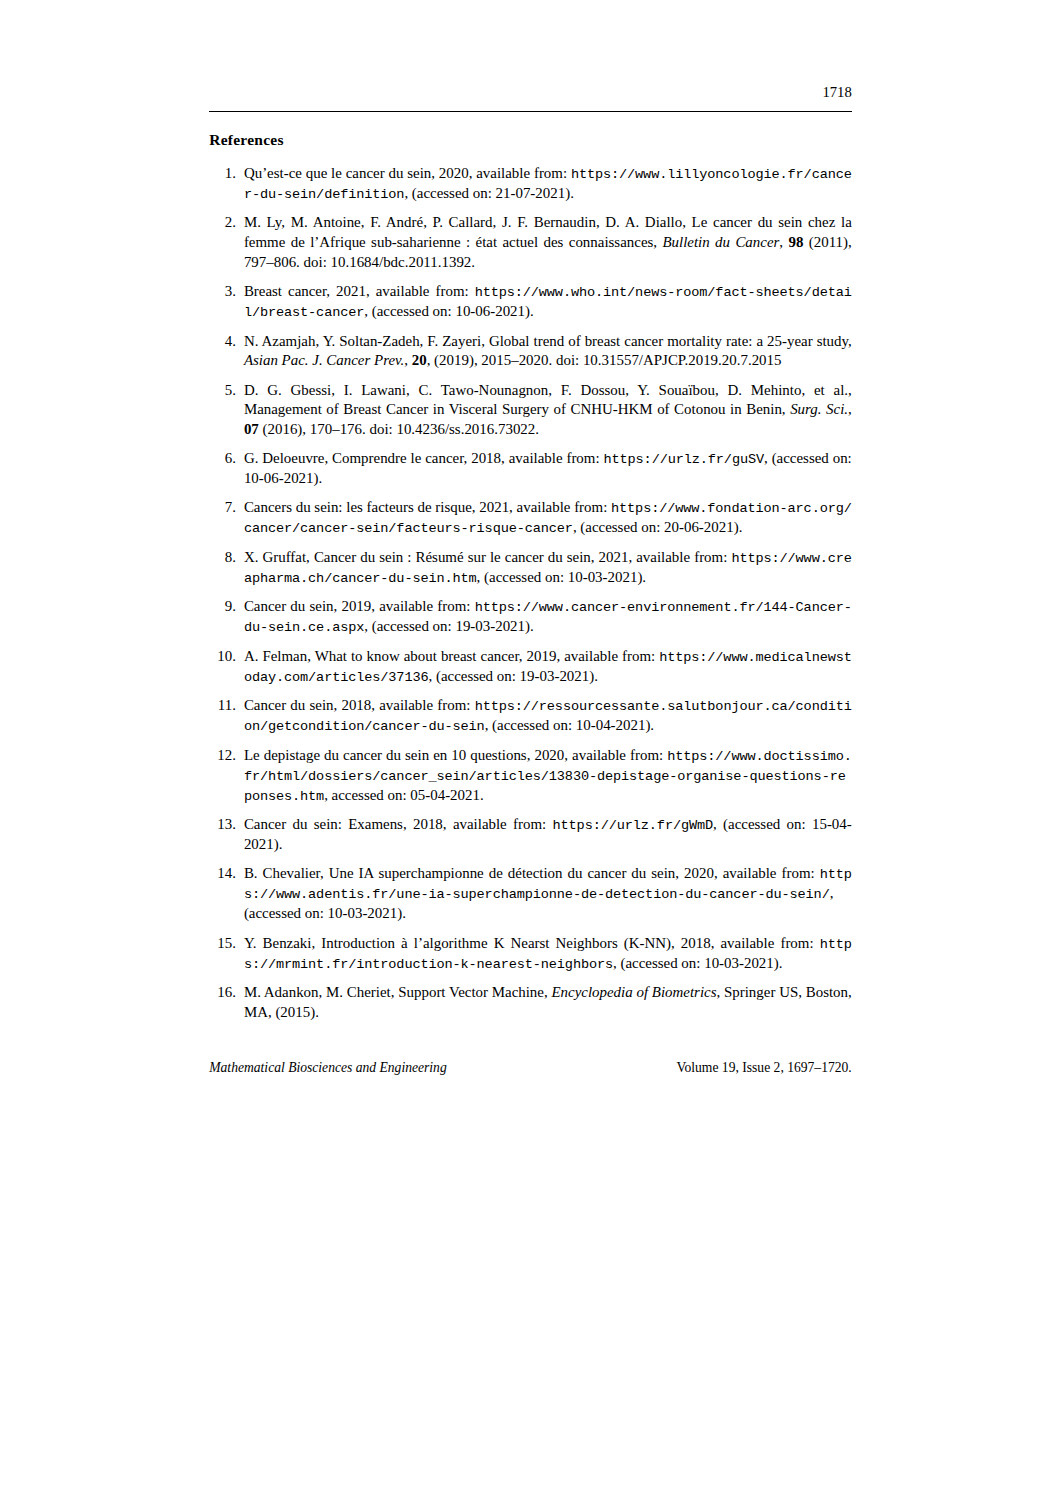1718
References
Qu’est-ce que le cancer du sein, 2020, available from: https://www.lillyoncologie.fr/cancer-du-sein/definition, (accessed on: 21-07-2021).
M. Ly, M. Antoine, F. André, P. Callard, J. F. Bernaudin, D. A. Diallo, Le cancer du sein chez la femme de l’Afrique sub-saharienne : état actuel des connaissances, Bulletin du Cancer, 98 (2011), 797–806. doi: 10.1684/bdc.2011.1392.
Breast cancer, 2021, available from: https://www.who.int/news-room/fact-sheets/detail/breast-cancer, (accessed on: 10-06-2021).
N. Azamjah, Y. Soltan-Zadeh, F. Zayeri, Global trend of breast cancer mortality rate: a 25-year study, Asian Pac. J. Cancer Prev., 20, (2019), 2015–2020. doi: 10.31557/APJCP.2019.20.7.2015
D. G. Gbessi, I. Lawani, C. Tawo-Nounagnon, F. Dossou, Y. Souaïbou, D. Mehinto, et al., Management of Breast Cancer in Visceral Surgery of CNHU-HKM of Cotonou in Benin, Surg. Sci., 07 (2016), 170–176. doi: 10.4236/ss.2016.73022.
G. Deloeuvre, Comprendre le cancer, 2018, available from: https://urlz.fr/guSV, (accessed on: 10-06-2021).
Cancers du sein: les facteurs de risque, 2021, available from: https://www.fondation-arc.org/cancer/cancer-sein/facteurs-risque-cancer, (accessed on: 20-06-2021).
X. Gruffat, Cancer du sein : Résumé sur le cancer du sein, 2021, available from: https://www.creapharma.ch/cancer-du-sein.htm, (accessed on: 10-03-2021).
Cancer du sein, 2019, available from: https://www.cancer-environnement.fr/144-Cancer-du-sein.ce.aspx, (accessed on: 19-03-2021).
A. Felman, What to know about breast cancer, 2019, available from: https://www.medicalnewstoday.com/articles/37136, (accessed on: 19-03-2021).
Cancer du sein, 2018, available from: https://ressourcessante.salutbonjour.ca/condition/getcondition/cancer-du-sein, (accessed on: 10-04-2021).
Le depistage du cancer du sein en 10 questions, 2020, available from: https://www.doctissimo.fr/html/dossiers/cancer_sein/articles/13830-depistage-organise-questions-reponses.htm, accessed on: 05-04-2021.
Cancer du sein: Examens, 2018, available from: https://urlz.fr/gWmD, (accessed on: 15-04-2021).
B. Chevalier, Une IA superchampionne de détection du cancer du sein, 2020, available from: https://www.adentis.fr/une-ia-superchampionne-de-detection-du-cancer-du-sein/, (accessed on: 10-03-2021).
Y. Benzaki, Introduction à l’algorithme K Nearst Neighbors (K-NN), 2018, available from: https://mrmint.fr/introduction-k-nearest-neighbors, (accessed on: 10-03-2021).
M. Adankon, M. Cheriet, Support Vector Machine, Encyclopedia of Biometrics, Springer US, Boston, MA, (2015).
Mathematical Biosciences and Engineering
Volume 19, Issue 2, 1697–1720.